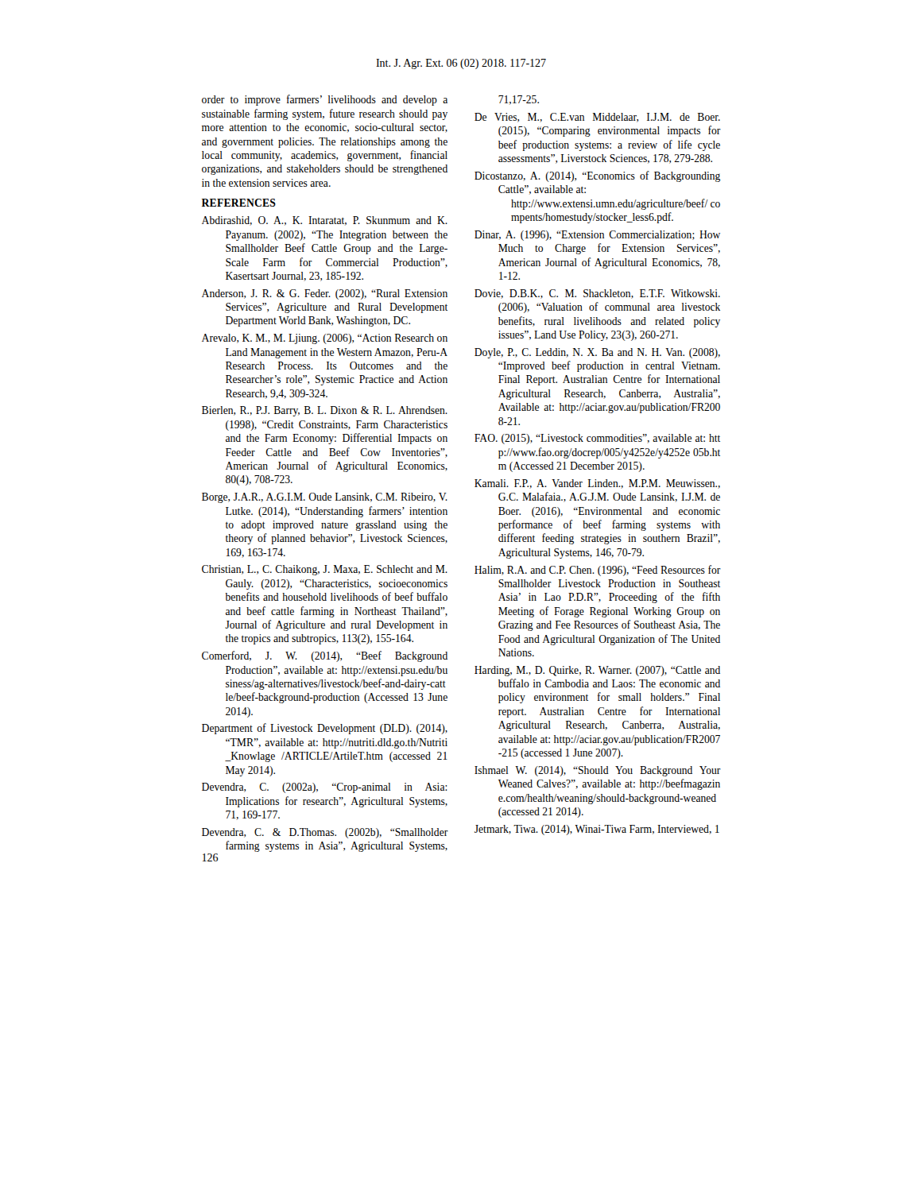Int. J. Agr. Ext. 06 (02) 2018. 117-127
order to improve farmers’ livelihoods and develop a sustainable farming system, future research should pay more attention to the economic, socio-cultural sector, and government policies. The relationships among the local community, academics, government, financial organizations, and stakeholders should be strengthened in the extension services area.
References
Abdirashid, O. A., K. Intaratat, P. Skunmum and K. Payanum. (2002), “The Integration between the Smallholder Beef Cattle Group and the Large-Scale Farm for Commercial Production”, Kasertsart Journal, 23, 185-192.
Anderson, J. R. & G. Feder. (2002), “Rural Extension Services”, Agriculture and Rural Development Department World Bank, Washington, DC.
Arevalo, K. M., M. Ljiung. (2006), “Action Research on Land Management in the Western Amazon, Peru-A Research Process. Its Outcomes and the Researcher’s role”, Systemic Practice and Action Research, 9,4, 309-324.
Bierlen, R., P.J. Barry, B. L. Dixon & R. L. Ahrendsen. (1998), “Credit Constraints, Farm Characteristics and the Farm Economy: Differential Impacts on Feeder Cattle and Beef Cow Inventories”, American Journal of Agricultural Economics, 80(4), 708-723.
Borge, J.A.R., A.G.I.M. Oude Lansink, C.M. Ribeiro, V. Lutke. (2014), “Understanding farmers’ intention to adopt improved nature grassland using the theory of planned behavior”, Livestock Sciences, 169, 163-174.
Christian, L., C. Chaikong, J. Maxa, E. Schlecht and M. Gauly. (2012), “Characteristics, socioeconomics benefits and household livelihoods of beef buffalo and beef cattle farming in Northeast Thailand”, Journal of Agriculture and rural Development in the tropics and subtropics, 113(2), 155-164.
Comerford, J. W. (2014), “Beef Background Production”, available at: http://extensi.psu.edu/business/ag-alternatives/livestock/beef-and-dairy-cattle/beef-background-production (Accessed 13 June 2014).
Department of Livestock Development (DLD). (2014), “TMR”, available at: http://nutriti.dld.go.th/Nutriti_Knowlage /ARTICLE/ArtileT.htm (accessed 21 May 2014).
Devendra, C. (2002a), “Crop-animal in Asia: Implications for research”, Agricultural Systems, 71, 169-177.
Devendra, C. & D.Thomas. (2002b), “Smallholder farming systems in Asia”, Agricultural Systems, 71,17-25.
De Vries, M., C.E.van Middelaar, I.J.M. de Boer. (2015), “Comparing environmental impacts for beef production systems: a review of life cycle assessments”, Liverstock Sciences, 178, 279-288.
Dicostanzo, A. (2014), “Economics of Backgrounding Cattle”, available at: http://www.extensi.umn.edu/agriculture/beef/ compents/homestudy/stocker_less6.pdf.
Dinar, A. (1996), “Extension Commercialization; How Much to Charge for Extension Services”, American Journal of Agricultural Economics, 78, 1-12.
Dovie, D.B.K., C. M. Shackleton, E.T.F. Witkowski. (2006), “Valuation of communal area livestock benefits, rural livelihoods and related policy issues”, Land Use Policy, 23(3), 260-271.
Doyle, P., C. Leddin, N. X. Ba and N. H. Van. (2008), “Improved beef production in central Vietnam. Final Report. Australian Centre for International Agricultural Research, Canberra, Australia”, Available at: http://aciar.gov.au/publication/FR2008-21.
FAO. (2015), “Livestock commodities”, available at: http://www.fao.org/docrep/005/y4252e/y4252e 05b.htm (Accessed 21 December 2015).
Kamali. F.P., A. Vander Linden., M.P.M. Meuwissen., G.C. Malafaia., A.G.J.M. Oude Lansink, I.J.M. de Boer. (2016), “Environmental and economic performance of beef farming systems with different feeding strategies in southern Brazil”, Agricultural Systems, 146, 70-79.
Halim, R.A. and C.P. Chen. (1996), “Feed Resources for Smallholder Livestock Production in Southeast Asia’ in Lao P.D.R”, Proceeding of the fifth Meeting of Forage Regional Working Group on Grazing and Fee Resources of Southeast Asia, The Food and Agricultural Organization of The United Nations.
Harding, M., D. Quirke, R. Warner. (2007), “Cattle and buffalo in Cambodia and Laos: The economic and policy environment for small holders.” Final report. Australian Centre for International Agricultural Research, Canberra, Australia, available at: http://aciar.gov.au/publication/FR2007-215 (accessed 1 June 2007).
Ishmael W. (2014), “Should You Background Your Weaned Calves?”, available at: http://beefmagazine.com/health/weaning/should-background-weaned (accessed 21 2014).
Jetmark, Tiwa. (2014), Winai-Tiwa Farm, Interviewed, 1
126